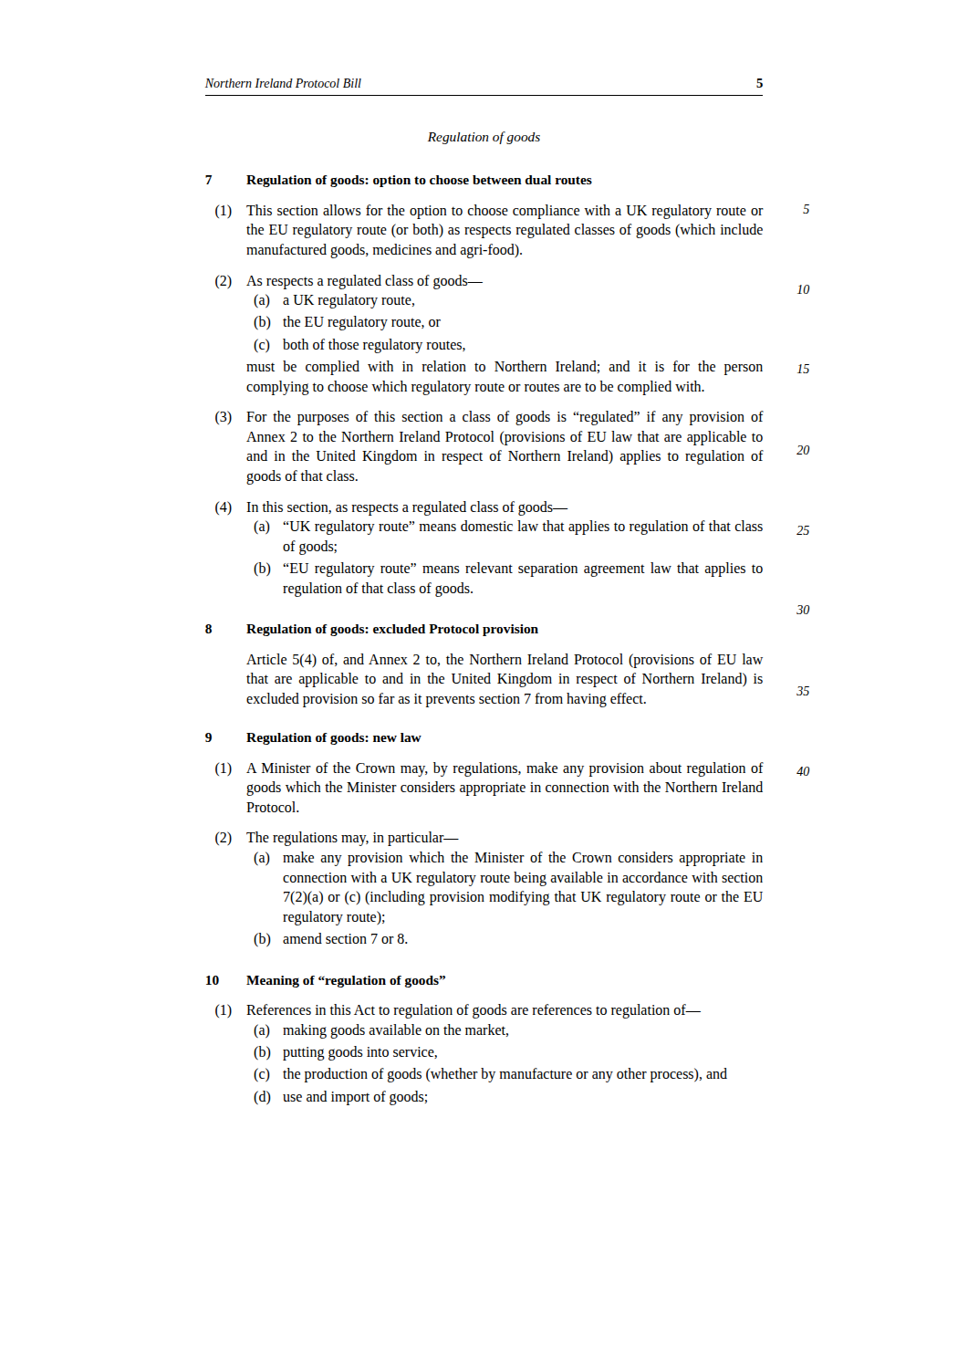5 10 15 20 25 30 35 40
Northern Ireland Protocol Bill 5
Regulation of goods
7 Regulation of goods: option to choose between dual routes
(1) This section allows for the option to choose compliance with a UK regulatory route or the EU regulatory route (or both) as respects regulated classes of goods (which include manufactured goods, medicines and agri-food).
(2) As respects a regulated class of goods—
(a) a UK regulatory route,
(b) the EU regulatory route, or
(c) both of those regulatory routes,
must be complied with in relation to Northern Ireland; and it is for the person complying to choose which regulatory route or routes are to be complied with.
(3) For the purposes of this section a class of goods is “regulated” if any provision of Annex 2 to the Northern Ireland Protocol (provisions of EU law that are applicable to and in the United Kingdom in respect of Northern Ireland) applies to regulation of goods of that class.
(4) In this section, as respects a regulated class of goods—
(a)“UK regulatory route” means domestic law that applies to regulation of that class of goods;
(b)“EU regulatory route” means relevant separation agreement law that applies to regulation of that class of goods.
8 Regulation of goods: excluded Protocol provision
Article 5(4) of, and Annex 2 to, the Northern Ireland Protocol (provisions of EU law that are applicable to and in the United Kingdom in respect of Northern Ireland) is excluded provision so far as it prevents section 7 from having effect.
9 Regulation of goods: new law
(1) A Minister of the Crown may, by regulations, make any provision about regulation of goods which the Minister considers appropriate in connection with the Northern Ireland Protocol.
(2) The regulations may, in particular—
(a) make any provision which the Minister of the Crown considers appropriate in connection with a UK regulatory route being available in accordance with section 7(2)(a) or (c) (including provision modifying that UK regulatory route or the EU regulatory route);
(b) amend section 7 or 8.
10 Meaning of “regulation of goods”
(1) References in this Act to regulation of goods are references to regulation of—
(a) making goods available on the market,
(b) putting goods into service,
(c) the production of goods (whether by manufacture or any other process), and
(d) use and import of goods;